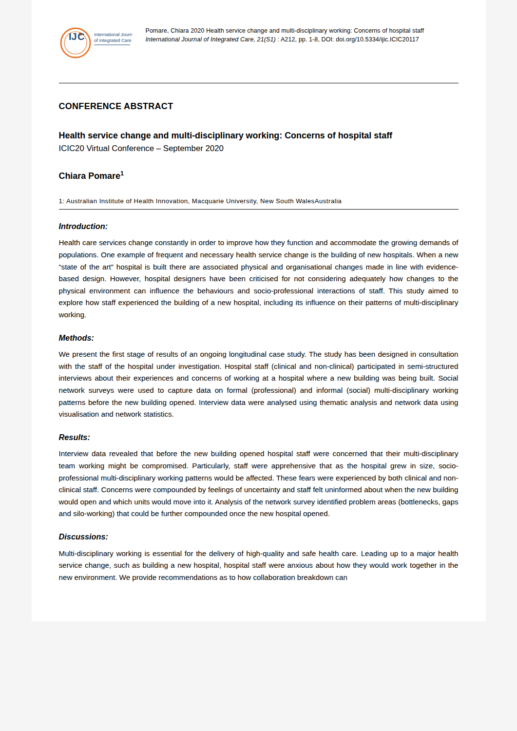IJ C International Journal of Integrated Care
Pomare, Chiara 2020 Health service change and multi-disciplinary working: Concerns of hospital staff International Journal of Integrated Care, 21(S1) : A212, pp. 1-8, DOI: doi.org/10.5334/ijic.ICIC20117
CONFERENCE ABSTRACT
Health service change and multi-disciplinary working: Concerns of hospital staff
ICIC20 Virtual Conference – September 2020
Chiara Pomare1
1: Australian Institute of Health Innovation, Macquarie University, New South WalesAustralia
Introduction:
Health care services change constantly in order to improve how they function and accommodate the growing demands of populations. One example of frequent and necessary health service change is the building of new hospitals. When a new “state of the art” hospital is built there are associated physical and organisational changes made in line with evidence-based design. However, hospital designers have been criticised for not considering adequately how changes to the physical environment can influence the behaviours and socio-professional interactions of staff. This study aimed to explore how staff experienced the building of a new hospital, including its influence on their patterns of multi-disciplinary working.
Methods:
We present the first stage of results of an ongoing longitudinal case study. The study has been designed in consultation with the staff of the hospital under investigation. Hospital staff (clinical and non-clinical) participated in semi-structured interviews about their experiences and concerns of working at a hospital where a new building was being built. Social network surveys were used to capture data on formal (professional) and informal (social) multi-disciplinary working patterns before the new building opened. Interview data were analysed using thematic analysis and network data using visualisation and network statistics.
Results:
Interview data revealed that before the new building opened hospital staff were concerned that their multi-disciplinary team working might be compromised. Particularly, staff were apprehensive that as the hospital grew in size, socio-professional multi-disciplinary working patterns would be affected. These fears were experienced by both clinical and non-clinical staff. Concerns were compounded by feelings of uncertainty and staff felt uninformed about when the new building would open and which units would move into it. Analysis of the network survey identified problem areas (bottlenecks, gaps and silo-working) that could be further compounded once the new hospital opened.
Discussions:
Multi-disciplinary working is essential for the delivery of high-quality and safe health care. Leading up to a major health service change, such as building a new hospital, hospital staff were anxious about how they would work together in the new environment. We provide recommendations as to how collaboration breakdown can